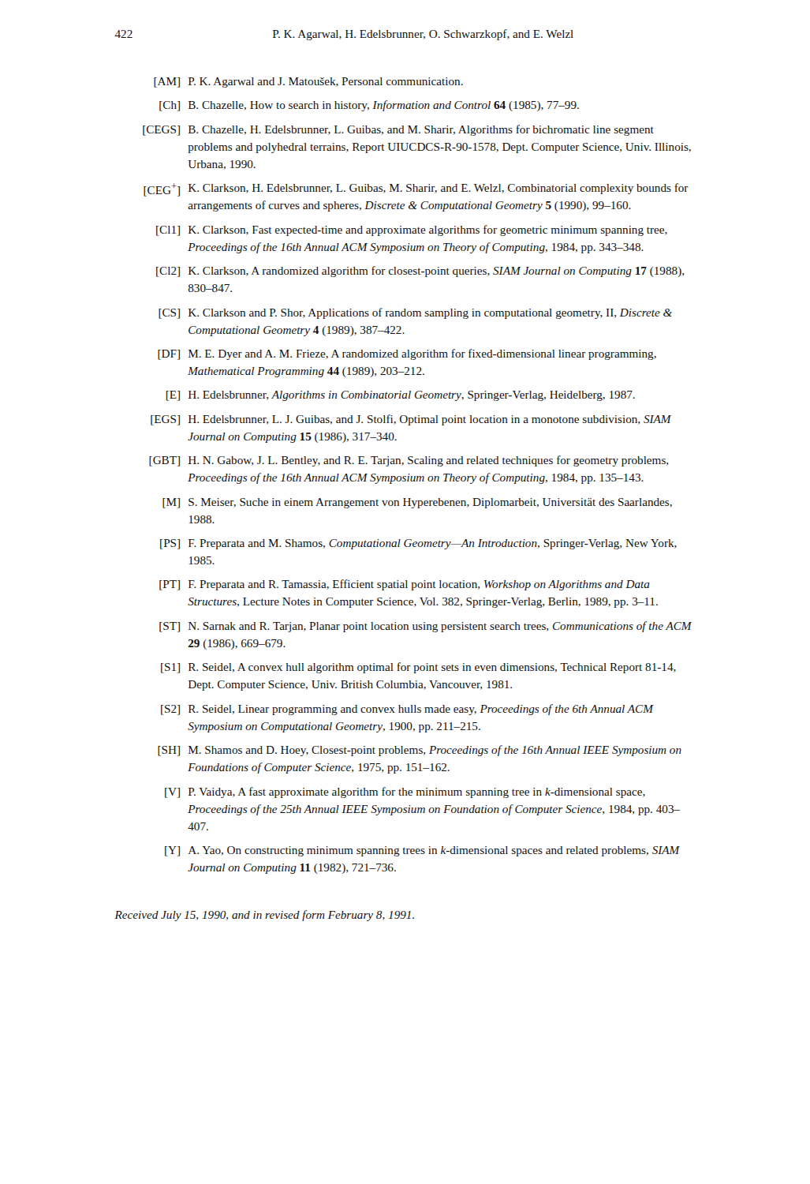422 P. K. Agarwal, H. Edelsbrunner, O. Schwarzkopf, and E. Welzl
[AM] P. K. Agarwal and J. Matoušek, Personal communication.
[Ch] B. Chazelle, How to search in history, Information and Control 64 (1985), 77–99.
[CEGS] B. Chazelle, H. Edelsbrunner, L. Guibas, and M. Sharir, Algorithms for bichromatic line segment problems and polyhedral terrains, Report UIUCDCS-R-90-1578, Dept. Computer Science, Univ. Illinois, Urbana, 1990.
[CEG+] K. Clarkson, H. Edelsbrunner, L. Guibas, M. Sharir, and E. Welzl, Combinatorial complexity bounds for arrangements of curves and spheres, Discrete & Computational Geometry 5 (1990), 99–160.
[Cl1] K. Clarkson, Fast expected-time and approximate algorithms for geometric minimum spanning tree, Proceedings of the 16th Annual ACM Symposium on Theory of Computing, 1984, pp. 343–348.
[Cl2] K. Clarkson, A randomized algorithm for closest-point queries, SIAM Journal on Computing 17 (1988), 830–847.
[CS] K. Clarkson and P. Shor, Applications of random sampling in computational geometry, II, Discrete & Computational Geometry 4 (1989), 387–422.
[DF] M. E. Dyer and A. M. Frieze, A randomized algorithm for fixed-dimensional linear programming, Mathematical Programming 44 (1989), 203–212.
[E] H. Edelsbrunner, Algorithms in Combinatorial Geometry, Springer-Verlag, Heidelberg, 1987.
[EGS] H. Edelsbrunner, L. J. Guibas, and J. Stolfi, Optimal point location in a monotone subdivision, SIAM Journal on Computing 15 (1986), 317–340.
[GBT] H. N. Gabow, J. L. Bentley, and R. E. Tarjan, Scaling and related techniques for geometry problems, Proceedings of the 16th Annual ACM Symposium on Theory of Computing, 1984, pp. 135–143.
[M] S. Meiser, Suche in einem Arrangement von Hyperebenen, Diplomarbeit, Universität des Saarlandes, 1988.
[PS] F. Preparata and M. Shamos, Computational Geometry—An Introduction, Springer-Verlag, New York, 1985.
[PT] F. Preparata and R. Tamassia, Efficient spatial point location, Workshop on Algorithms and Data Structures, Lecture Notes in Computer Science, Vol. 382, Springer-Verlag, Berlin, 1989, pp. 3–11.
[ST] N. Sarnak and R. Tarjan, Planar point location using persistent search trees, Communications of the ACM 29 (1986), 669–679.
[S1] R. Seidel, A convex hull algorithm optimal for point sets in even dimensions, Technical Report 81-14, Dept. Computer Science, Univ. British Columbia, Vancouver, 1981.
[S2] R. Seidel, Linear programming and convex hulls made easy, Proceedings of the 6th Annual ACM Symposium on Computational Geometry, 1900, pp. 211–215.
[SH] M. Shamos and D. Hoey, Closest-point problems, Proceedings of the 16th Annual IEEE Symposium on Foundations of Computer Science, 1975, pp. 151–162.
[V] P. Vaidya, A fast approximate algorithm for the minimum spanning tree in k-dimensional space, Proceedings of the 25th Annual IEEE Symposium on Foundation of Computer Science, 1984, pp. 403–407.
[Y] A. Yao, On constructing minimum spanning trees in k-dimensional spaces and related problems, SIAM Journal on Computing 11 (1982), 721–736.
Received July 15, 1990, and in revised form February 8, 1991.